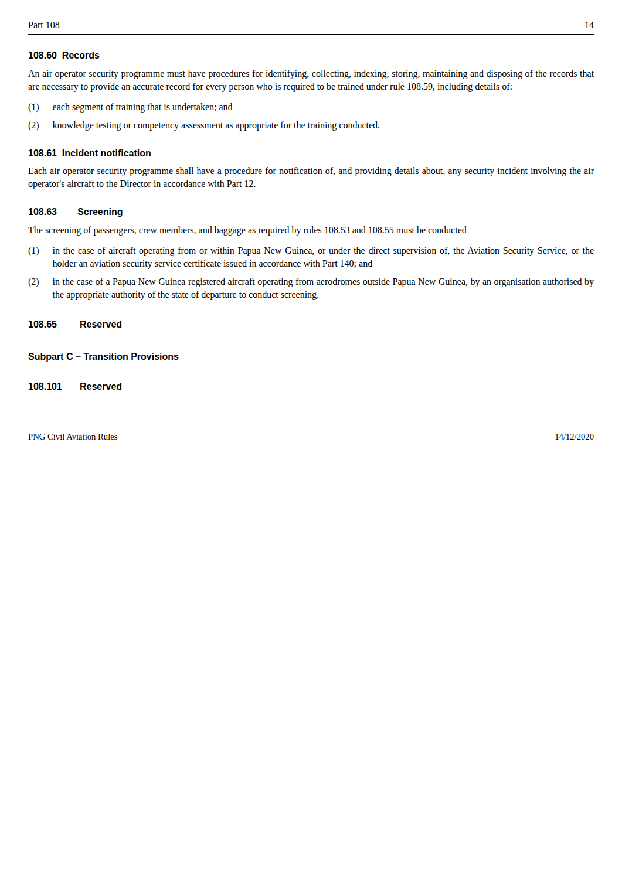Part 108 14
108.60 Records
An air operator security programme must have procedures for identifying, collecting, indexing, storing, maintaining and disposing of the records that are necessary to provide an accurate record for every person who is required to be trained under rule 108.59, including details of:
(1) each segment of training that is undertaken; and
(2) knowledge testing or competency assessment as appropriate for the training conducted.
108.61 Incident notification
Each air operator security programme shall have a procedure for notification of, and providing details about, any security incident involving the air operator's aircraft to the Director in accordance with Part 12.
108.63 Screening
The screening of passengers, crew members, and baggage as required by rules 108.53 and 108.55 must be conducted –
(1) in the case of aircraft operating from or within Papua New Guinea, or under the direct supervision of, the Aviation Security Service, or the holder an aviation security service certificate issued in accordance with Part 140; and
(2) in the case of a Papua New Guinea registered aircraft operating from aerodromes outside Papua New Guinea, by an organisation authorised by the appropriate authority of the state of departure to conduct screening.
108.65 Reserved
Subpart C – Transition Provisions
108.101 Reserved
PNG Civil Aviation Rules 14/12/2020